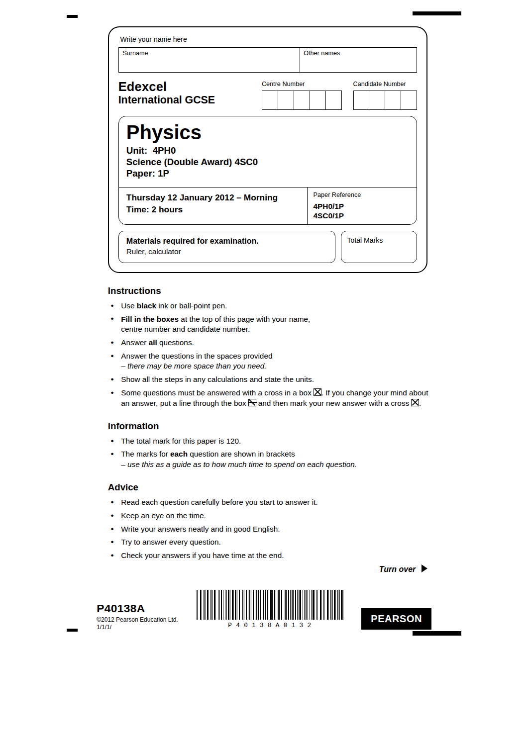Write your name here
| Surname | Other names |
Edexcel
International GCSE
Centre Number
Candidate Number
Physics
Unit: 4PH0
Science (Double Award) 4SC0
Paper: 1P
Thursday 12 January 2012 – Morning
Time: 2 hours
Paper Reference
4PH0/1P
4SC0/1P
Materials required for examination.
Ruler, calculator
Total Marks
Instructions
Use black ink or ball-point pen.
Fill in the boxes at the top of this page with your name,
centre number and candidate number.
Answer all questions.
Answer the questions in the spaces provided
– there may be more space than you need.
Show all the steps in any calculations and state the units.
Some questions must be answered with a cross in a box . If you change your mind about an answer, put a line through the box and then mark your new answer with a cross .
Information
The total mark for this paper is 120.
The marks for each question are shown in brackets
– use this as a guide as to how much time to spend on each question.
Advice
Read each question carefully before you start to answer it.
Keep an eye on the time.
Write your answers neatly and in good English.
Try to answer every question.
Check your answers if you have time at the end.
Turn over
P40138A
©2012 Pearson Education Ltd.
1/1/1/
P40138A0132
PEARSON